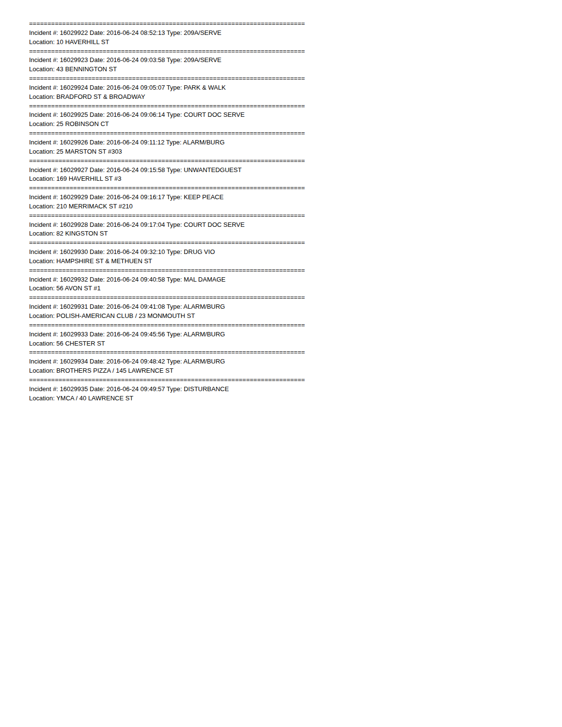===========================================================================
Incident #: 16029922 Date: 2016-06-24 08:52:13 Type: 209A/SERVE
Location: 10 HAVERHILL ST
===========================================================================
Incident #: 16029923 Date: 2016-06-24 09:03:58 Type: 209A/SERVE
Location: 43 BENNINGTON ST
===========================================================================
Incident #: 16029924 Date: 2016-06-24 09:05:07 Type: PARK & WALK
Location: BRADFORD ST & BROADWAY
===========================================================================
Incident #: 16029925 Date: 2016-06-24 09:06:14 Type: COURT DOC SERVE
Location: 25 ROBINSON CT
===========================================================================
Incident #: 16029926 Date: 2016-06-24 09:11:12 Type: ALARM/BURG
Location: 25 MARSTON ST #303
===========================================================================
Incident #: 16029927 Date: 2016-06-24 09:15:58 Type: UNWANTEDGUEST
Location: 169 HAVERHILL ST #3
===========================================================================
Incident #: 16029929 Date: 2016-06-24 09:16:17 Type: KEEP PEACE
Location: 210 MERRIMACK ST #210
===========================================================================
Incident #: 16029928 Date: 2016-06-24 09:17:04 Type: COURT DOC SERVE
Location: 82 KINGSTON ST
===========================================================================
Incident #: 16029930 Date: 2016-06-24 09:32:10 Type: DRUG VIO
Location: HAMPSHIRE ST & METHUEN ST
===========================================================================
Incident #: 16029932 Date: 2016-06-24 09:40:58 Type: MAL DAMAGE
Location: 56 AVON ST #1
===========================================================================
Incident #: 16029931 Date: 2016-06-24 09:41:08 Type: ALARM/BURG
Location: POLISH-AMERICAN CLUB / 23 MONMOUTH ST
===========================================================================
Incident #: 16029933 Date: 2016-06-24 09:45:56 Type: ALARM/BURG
Location: 56 CHESTER ST
===========================================================================
Incident #: 16029934 Date: 2016-06-24 09:48:42 Type: ALARM/BURG
Location: BROTHERS PIZZA / 145 LAWRENCE ST
===========================================================================
Incident #: 16029935 Date: 2016-06-24 09:49:57 Type: DISTURBANCE
Location: YMCA / 40 LAWRENCE ST